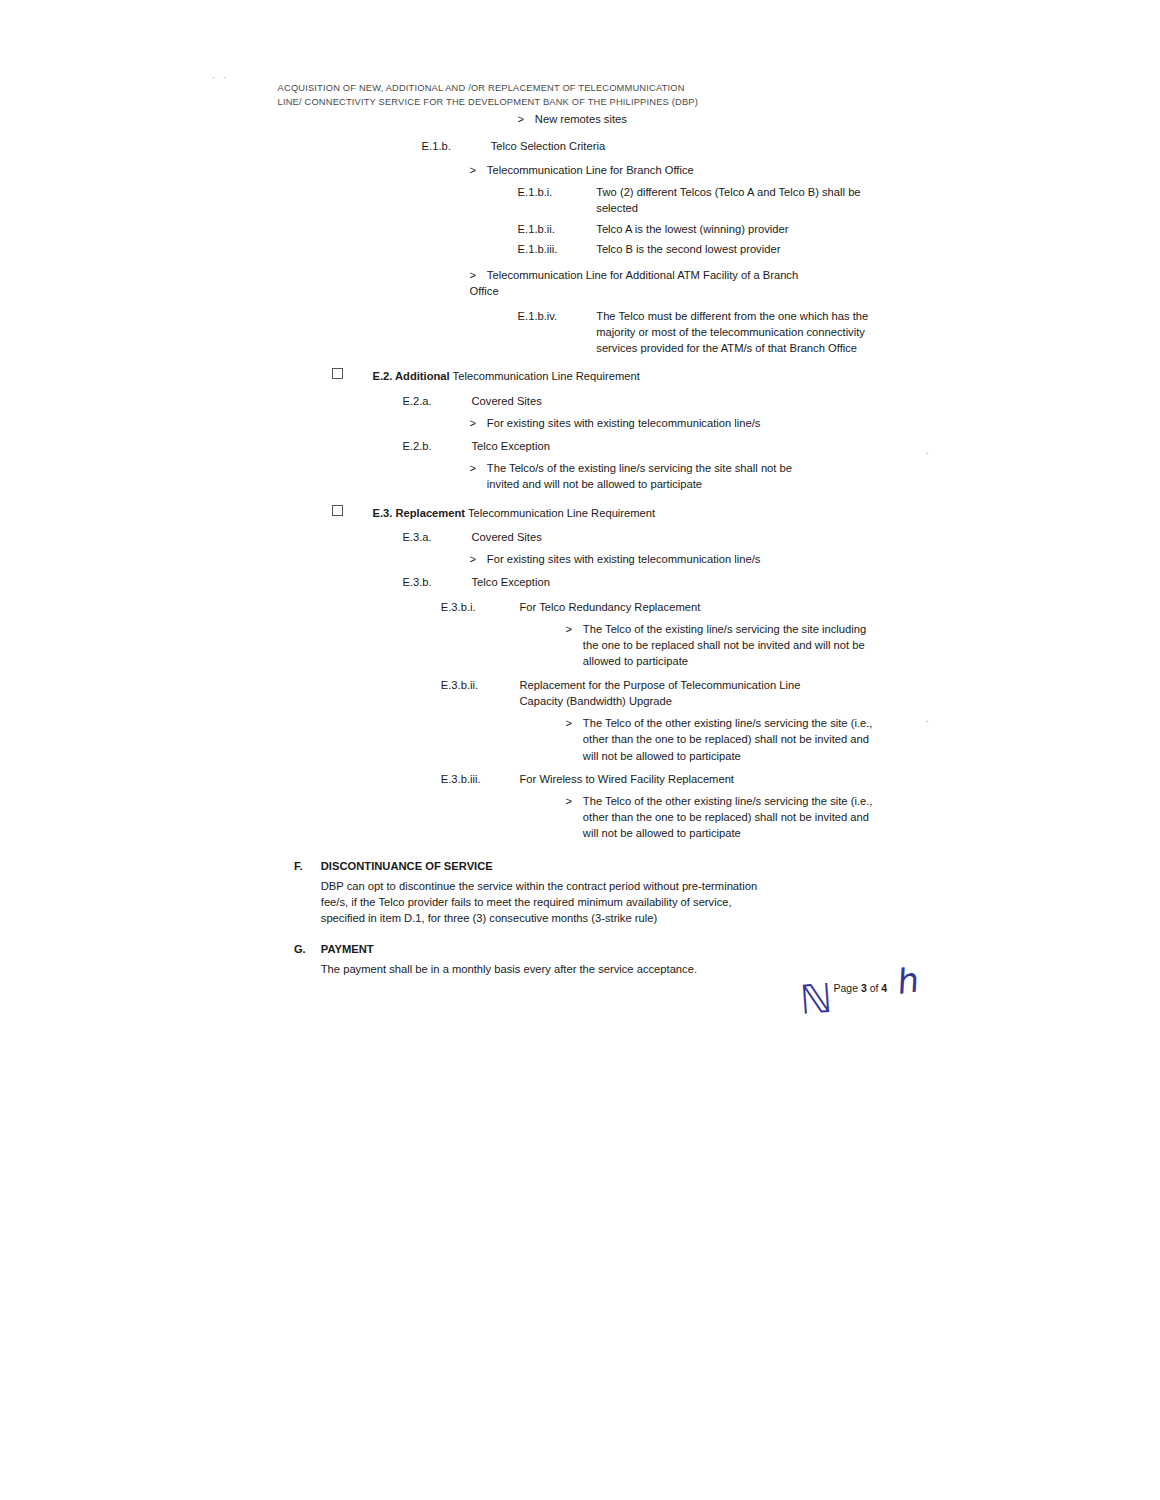. .
ACQUISITION OF NEW, ADDITIONAL AND /OR REPLACEMENT OF TELECOMMUNICATION
LINE/ CONNECTIVITY SERVICE FOR THE DEVELOPMENT BANK OF THE PHILIPPINES (DBP)
New remotes sites
E.1.b.
Telco Selection Criteria
Telecommunication Line for Branch Office
E.1.b.i.
Two (2) different Telcos (Telco A and Telco B) shall be
selected
E.1.b.ii.
Telco A is the lowest (winning) provider
E.1.b.iii.
Telco B is the second lowest provider
Telecommunication Line for Additional ATM Facility of a Branch
Office
E.1.b.iv.
The Telco must be different from the one which has the
majority or most of the telecommunication connectivity
services provided for the ATM/s of that Branch Office
E.2. Additional Telecommunication Line Requirement
E.2.a.
Covered Sites
For existing sites with existing telecommunication line/s
E.2.b.
Telco Exception
The Telco/s of the existing line/s servicing the site shall not be
invited and will not be allowed to participate
E.3. Replacement Telecommunication Line Requirement
E.3.a.
Covered Sites
For existing sites with existing telecommunication line/s
E.3.b.
Telco Exception
E.3.b.i.
For Telco Redundancy Replacement
The Telco of the existing line/s servicing the site including
the one to be replaced shall not be invited and will not be
allowed to participate
E.3.b.ii.
Replacement for the Purpose of Telecommunication Line
Capacity (Bandwidth) Upgrade
The Telco of the other existing line/s servicing the site (i.e.,
other than the one to be replaced) shall not be invited and
will not be allowed to participate
E.3.b.iii.
For Wireless to Wired Facility Replacement
The Telco of the other existing line/s servicing the site (i.e.,
other than the one to be replaced) shall not be invited and
will not be allowed to participate
F.
DISCONTINUANCE OF SERVICE
DBP can opt to discontinue the service within the contract period without pre-termination
fee/s, if the Telco provider fails to meet the required minimum availability of service,
specified in item D.1, for three (3) consecutive months (3-strike rule)
G.
PAYMENT
The payment shall be in a monthly basis every after the service acceptance.
.
.
Page 3 of 4
ℎ
ℕ